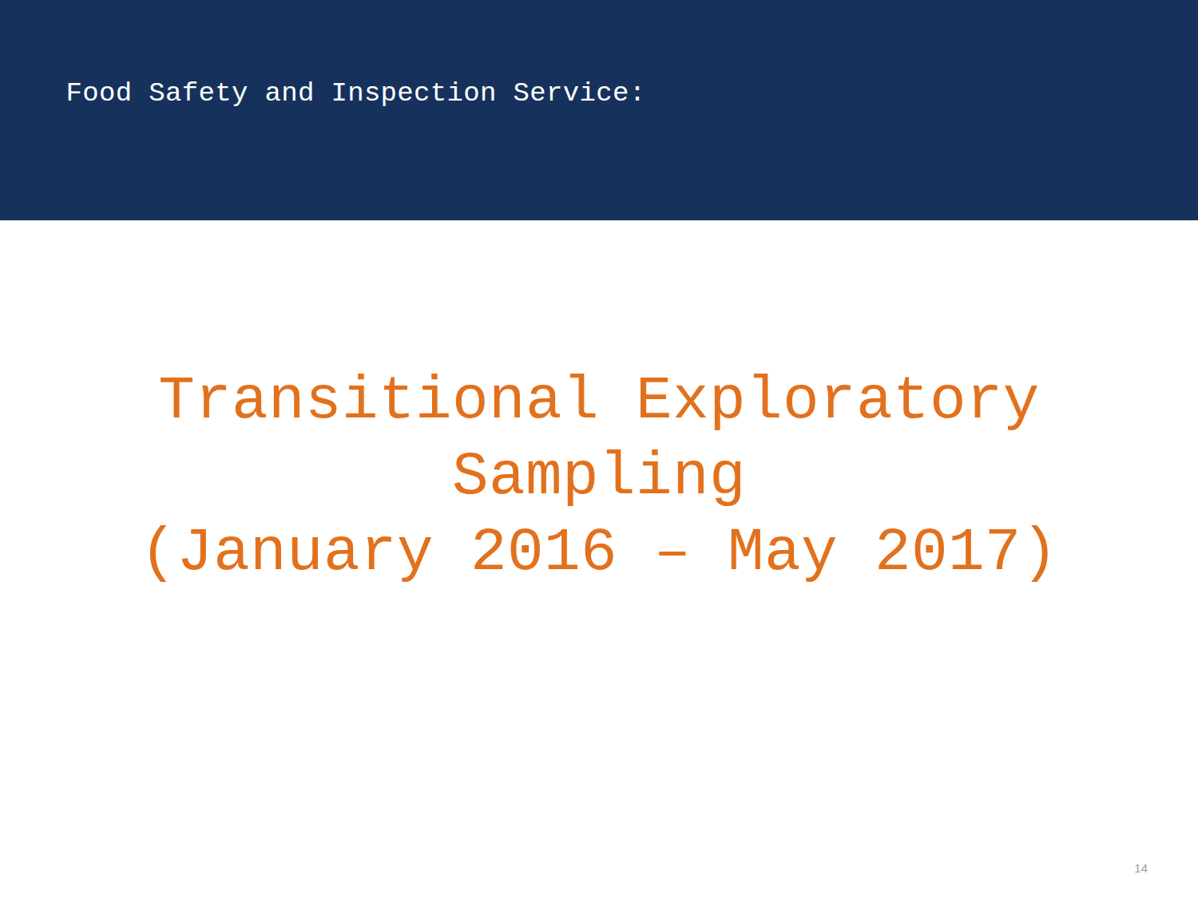Food Safety and Inspection Service:
Transitional Exploratory Sampling
(January 2016 – May 2017)
14